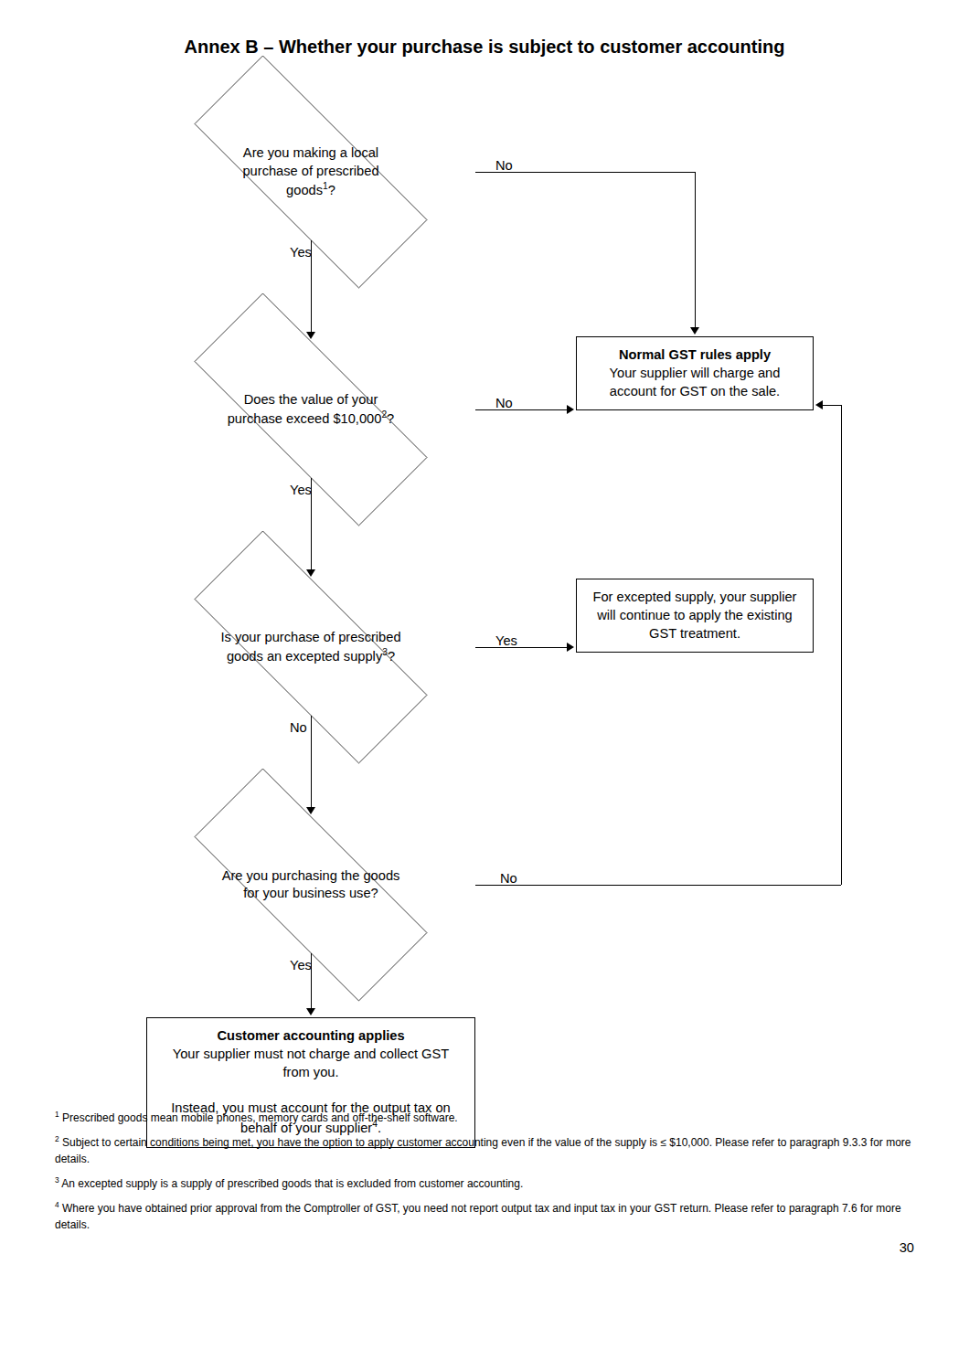Annex B – Whether your purchase is subject to customer accounting
Are you making a local purchase of prescribed goods1?
No
Yes
Does the value of your purchase exceed $10,0002?
No
Normal GST rules apply Your supplier will charge and account for GST on the sale.
Yes
Is your purchase of prescribed goods an excepted supply3?
Yes
For excepted supply, your supplier will continue to apply the existing GST treatment.
No
Are you purchasing the goods for your business use?
No
Yes
Customer accounting applies Your supplier must not charge and collect GST from you.
Instead, you must account for the output tax on behalf of your supplier4.
1 Prescribed goods mean mobile phones, memory cards and off-the-shelf software.
2 Subject to certain conditions being met, you have the option to apply customer accounting even if the value of the supply is ≤ $10,000. Please refer to paragraph 9.3.3 for more details.
3 An excepted supply is a supply of prescribed goods that is excluded from customer accounting.
4 Where you have obtained prior approval from the Comptroller of GST, you need not report output tax and input tax in your GST return. Please refer to paragraph 7.6 for more details.
30